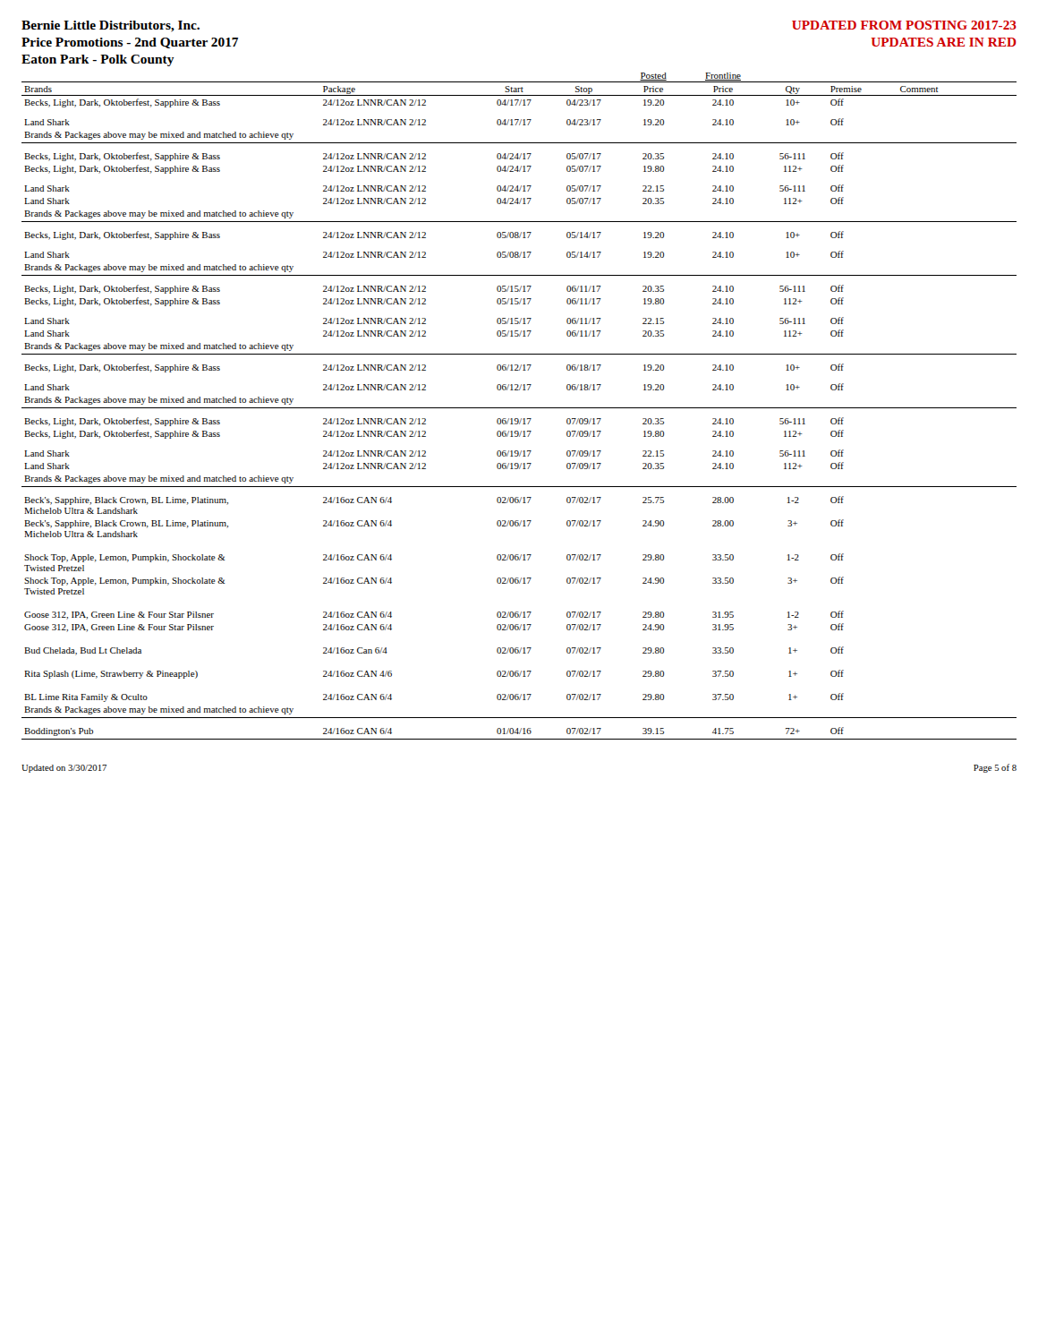Bernie Little Distributors, Inc.
Price Promotions - 2nd Quarter 2017
Eaton Park - Polk County
UPDATED FROM POSTING 2017-23
UPDATES ARE IN RED
| | | | | Posted | Frontline | | | |
| --- | --- | --- | --- | --- | --- | --- | --- | --- |
| Brands | Package | Start | Stop | Price | Price | Qty | Premise | Comment |
| Becks, Light, Dark, Oktoberfest, Sapphire & Bass | 24/12oz LNNR/CAN 2/12 | 04/17/17 | 04/23/17 | 19.20 | 24.10 | 10+ | Off | |
| Land Shark | 24/12oz LNNR/CAN 2/12 | 04/17/17 | 04/23/17 | 19.20 | 24.10 | 10+ | Off | |
| Brands & Packages above may be mixed and matched to achieve qty |
| Becks, Light, Dark, Oktoberfest, Sapphire & Bass | 24/12oz LNNR/CAN 2/12 | 04/24/17 | 05/07/17 | 20.35 | 24.10 | 56-111 | Off | |
| Becks, Light, Dark, Oktoberfest, Sapphire & Bass | 24/12oz LNNR/CAN 2/12 | 04/24/17 | 05/07/17 | 19.80 | 24.10 | 112+ | Off | |
| Land Shark | 24/12oz LNNR/CAN 2/12 | 04/24/17 | 05/07/17 | 22.15 | 24.10 | 56-111 | Off | |
| Land Shark | 24/12oz LNNR/CAN 2/12 | 04/24/17 | 05/07/17 | 20.35 | 24.10 | 112+ | Off | |
| Brands & Packages above may be mixed and matched to achieve qty |
| Becks, Light, Dark, Oktoberfest, Sapphire & Bass | 24/12oz LNNR/CAN 2/12 | 05/08/17 | 05/14/17 | 19.20 | 24.10 | 10+ | Off | |
| Land Shark | 24/12oz LNNR/CAN 2/12 | 05/08/17 | 05/14/17 | 19.20 | 24.10 | 10+ | Off | |
| Brands & Packages above may be mixed and matched to achieve qty |
| Becks, Light, Dark, Oktoberfest, Sapphire & Bass | 24/12oz LNNR/CAN 2/12 | 05/15/17 | 06/11/17 | 20.35 | 24.10 | 56-111 | Off | |
| Becks, Light, Dark, Oktoberfest, Sapphire & Bass | 24/12oz LNNR/CAN 2/12 | 05/15/17 | 06/11/17 | 19.80 | 24.10 | 112+ | Off | |
| Land Shark | 24/12oz LNNR/CAN 2/12 | 05/15/17 | 06/11/17 | 22.15 | 24.10 | 56-111 | Off | |
| Land Shark | 24/12oz LNNR/CAN 2/12 | 05/15/17 | 06/11/17 | 20.35 | 24.10 | 112+ | Off | |
| Brands & Packages above may be mixed and matched to achieve qty |
| Becks, Light, Dark, Oktoberfest, Sapphire & Bass | 24/12oz LNNR/CAN 2/12 | 06/12/17 | 06/18/17 | 19.20 | 24.10 | 10+ | Off | |
| Land Shark | 24/12oz LNNR/CAN 2/12 | 06/12/17 | 06/18/17 | 19.20 | 24.10 | 10+ | Off | |
| Brands & Packages above may be mixed and matched to achieve qty |
| Becks, Light, Dark, Oktoberfest, Sapphire & Bass | 24/12oz LNNR/CAN 2/12 | 06/19/17 | 07/09/17 | 20.35 | 24.10 | 56-111 | Off | |
| Becks, Light, Dark, Oktoberfest, Sapphire & Bass | 24/12oz LNNR/CAN 2/12 | 06/19/17 | 07/09/17 | 19.80 | 24.10 | 112+ | Off | |
| Land Shark | 24/12oz LNNR/CAN 2/12 | 06/19/17 | 07/09/17 | 22.15 | 24.10 | 56-111 | Off | |
| Land Shark | 24/12oz LNNR/CAN 2/12 | 06/19/17 | 07/09/17 | 20.35 | 24.10 | 112+ | Off | |
| Brands & Packages above may be mixed and matched to achieve qty |
| Beck's, Sapphire, Black Crown, BL Lime, Platinum, Michelob Ultra & Landshark | 24/16oz CAN 6/4 | 02/06/17 | 07/02/17 | 25.75 | 28.00 | 1-2 | Off | |
| Beck's, Sapphire, Black Crown, BL Lime, Platinum, Michelob Ultra & Landshark | 24/16oz CAN 6/4 | 02/06/17 | 07/02/17 | 24.90 | 28.00 | 3+ | Off | |
| Shock Top, Apple, Lemon, Pumpkin, Shockolate & Twisted Pretzel | 24/16oz CAN 6/4 | 02/06/17 | 07/02/17 | 29.80 | 33.50 | 1-2 | Off | |
| Shock Top, Apple, Lemon, Pumpkin, Shockolate & Twisted Pretzel | 24/16oz CAN 6/4 | 02/06/17 | 07/02/17 | 24.90 | 33.50 | 3+ | Off | |
| Goose 312, IPA, Green Line & Four Star Pilsner | 24/16oz CAN 6/4 | 02/06/17 | 07/02/17 | 29.80 | 31.95 | 1-2 | Off | |
| Goose 312, IPA, Green Line & Four Star Pilsner | 24/16oz CAN 6/4 | 02/06/17 | 07/02/17 | 24.90 | 31.95 | 3+ | Off | |
| Bud Chelada, Bud Lt Chelada | 24/16oz Can 6/4 | 02/06/17 | 07/02/17 | 29.80 | 33.50 | 1+ | Off | |
| Rita Splash (Lime, Strawberry & Pineapple) | 24/16oz CAN 4/6 | 02/06/17 | 07/02/17 | 29.80 | 37.50 | 1+ | Off | |
| BL Lime Rita Family & Oculto | 24/16oz CAN 6/4 | 02/06/17 | 07/02/17 | 29.80 | 37.50 | 1+ | Off | |
| Brands & Packages above may be mixed and matched to achieve qty |
| Boddington's Pub | 24/16oz CAN 6/4 | 01/04/16 | 07/02/17 | 39.15 | 41.75 | 72+ | Off | |
Updated on 3/30/2017
Page 5 of 8